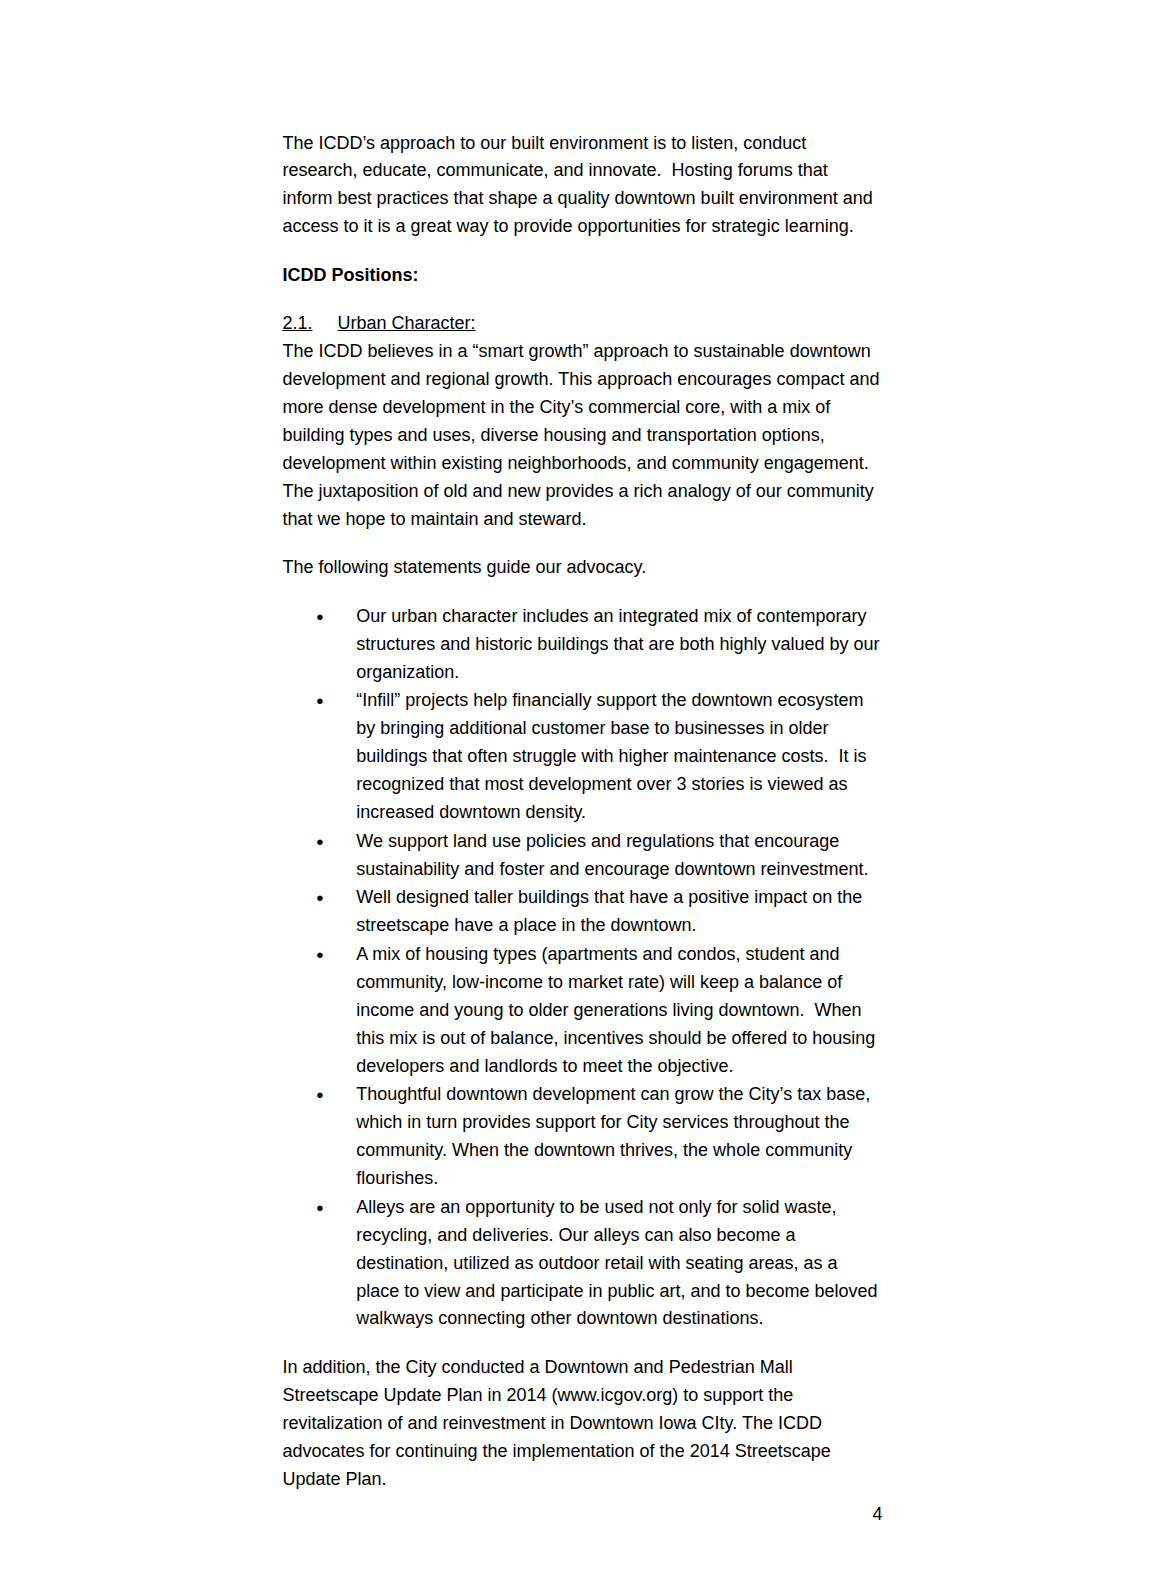The ICDD’s approach to our built environment is to listen, conduct research, educate, communicate, and innovate. Hosting forums that inform best practices that shape a quality downtown built environment and access to it is a great way to provide opportunities for strategic learning.
ICDD Positions:
2.1. Urban Character:
The ICDD believes in a “smart growth” approach to sustainable downtown development and regional growth. This approach encourages compact and more dense development in the City’s commercial core, with a mix of building types and uses, diverse housing and transportation options, development within existing neighborhoods, and community engagement. The juxtaposition of old and new provides a rich analogy of our community that we hope to maintain and steward.
The following statements guide our advocacy.
Our urban character includes an integrated mix of contemporary structures and historic buildings that are both highly valued by our organization.
“Infill” projects help financially support the downtown ecosystem by bringing additional customer base to businesses in older buildings that often struggle with higher maintenance costs. It is recognized that most development over 3 stories is viewed as increased downtown density.
We support land use policies and regulations that encourage sustainability and foster and encourage downtown reinvestment.
Well designed taller buildings that have a positive impact on the streetscape have a place in the downtown.
A mix of housing types (apartments and condos, student and community, low-income to market rate) will keep a balance of income and young to older generations living downtown. When this mix is out of balance, incentives should be offered to housing developers and landlords to meet the objective.
Thoughtful downtown development can grow the City’s tax base, which in turn provides support for City services throughout the community. When the downtown thrives, the whole community flourishes.
Alleys are an opportunity to be used not only for solid waste, recycling, and deliveries. Our alleys can also become a destination, utilized as outdoor retail with seating areas, as a place to view and participate in public art, and to become beloved walkways connecting other downtown destinations.
In addition, the City conducted a Downtown and Pedestrian Mall Streetscape Update Plan in 2014 (www.icgov.org) to support the revitalization of and reinvestment in Downtown Iowa CIty. The ICDD advocates for continuing the implementation of the 2014 Streetscape Update Plan.
4